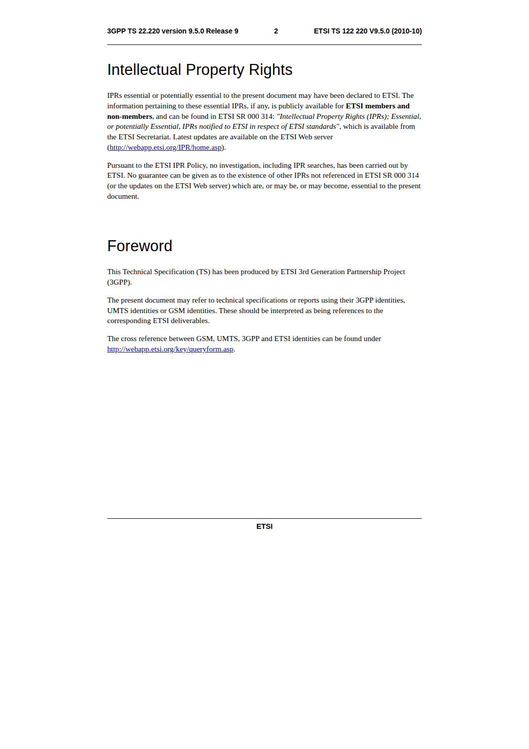3GPP TS 22.220 version 9.5.0 Release 9
2
ETSI TS 122 220 V9.5.0 (2010-10)
Intellectual Property Rights
IPRs essential or potentially essential to the present document may have been declared to ETSI. The information pertaining to these essential IPRs, if any, is publicly available for ETSI members and non-members, and can be found in ETSI SR 000 314: "Intellectual Property Rights (IPRs); Essential, or potentially Essential, IPRs notified to ETSI in respect of ETSI standards", which is available from the ETSI Secretariat. Latest updates are available on the ETSI Web server (http://webapp.etsi.org/IPR/home.asp).
Pursuant to the ETSI IPR Policy, no investigation, including IPR searches, has been carried out by ETSI. No guarantee can be given as to the existence of other IPRs not referenced in ETSI SR 000 314 (or the updates on the ETSI Web server) which are, or may be, or may become, essential to the present document.
Foreword
This Technical Specification (TS) has been produced by ETSI 3rd Generation Partnership Project (3GPP).
The present document may refer to technical specifications or reports using their 3GPP identities, UMTS identities or GSM identities. These should be interpreted as being references to the corresponding ETSI deliverables.
The cross reference between GSM, UMTS, 3GPP and ETSI identities can be found under http://webapp.etsi.org/key/queryform.asp.
ETSI